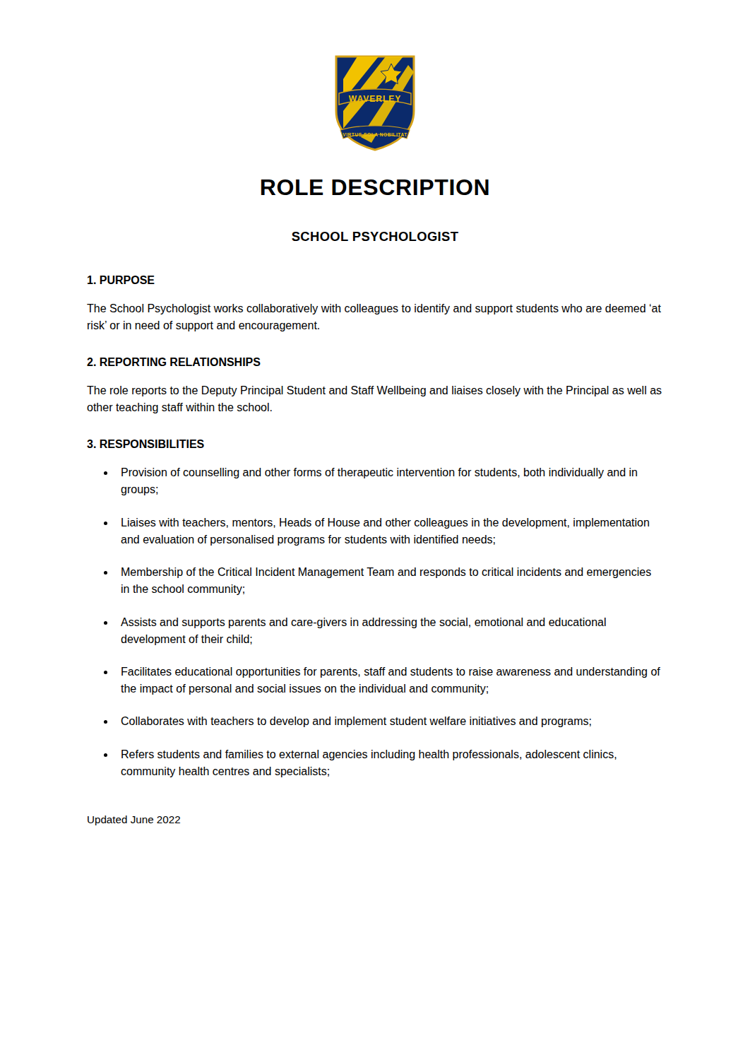WAVERLEY VIRTUS SOLA NOBILITAT
ROLE DESCRIPTION
SCHOOL PSYCHOLOGIST
1. PURPOSE
The School Psychologist works collaboratively with colleagues to identify and support students who are deemed ‘at risk’ or in need of support and encouragement.
2. REPORTING RELATIONSHIPS
The role reports to the Deputy Principal Student and Staff Wellbeing and liaises closely with the Principal as well as other teaching staff within the school.
3. RESPONSIBILITIES
Provision of counselling and other forms of therapeutic intervention for students, both individually and in groups;
Liaises with teachers, mentors, Heads of House and other colleagues in the development, implementation and evaluation of personalised programs for students with identified needs;
Membership of the Critical Incident Management Team and responds to critical incidents and emergencies in the school community;
Assists and supports parents and care-givers in addressing the social, emotional and educational development of their child;
Facilitates educational opportunities for parents, staff and students to raise awareness and understanding of the impact of personal and social issues on the individual and community;
Collaborates with teachers to develop and implement student welfare initiatives and programs;
Refers students and families to external agencies including health professionals, adolescent clinics, community health centres and specialists;
Updated June 2022